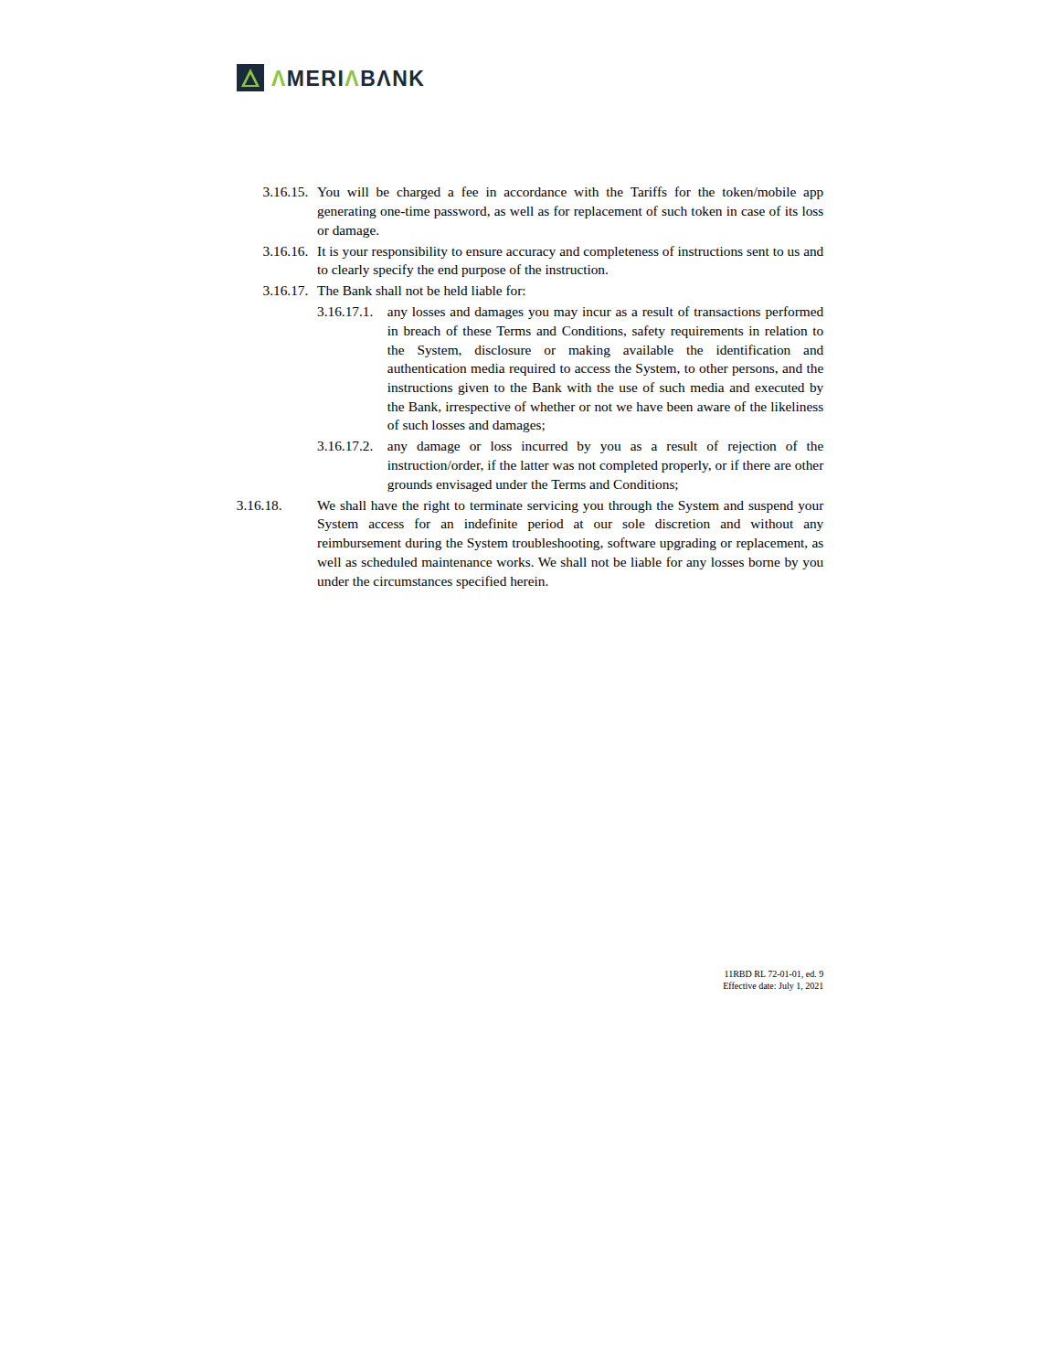ΛMERIΛBΛNK
3.16.15. You will be charged a fee in accordance with the Tariffs for the token/mobile app generating one-time password, as well as for replacement of such token in case of its loss or damage.
3.16.16. It is your responsibility to ensure accuracy and completeness of instructions sent to us and to clearly specify the end purpose of the instruction.
3.16.17. The Bank shall not be held liable for:
3.16.17.1. any losses and damages you may incur as a result of transactions performed in breach of these Terms and Conditions, safety requirements in relation to the System, disclosure or making available the identification and authentication media required to access the System, to other persons, and the instructions given to the Bank with the use of such media and executed by the Bank, irrespective of whether or not we have been aware of the likeliness of such losses and damages;
3.16.17.2. any damage or loss incurred by you as a result of rejection of the instruction/order, if the latter was not completed properly, or if there are other grounds envisaged under the Terms and Conditions;
3.16.18. We shall have the right to terminate servicing you through the System and suspend your System access for an indefinite period at our sole discretion and without any reimbursement during the System troubleshooting, software upgrading or replacement, as well as scheduled maintenance works. We shall not be liable for any losses borne by you under the circumstances specified herein.
11RBD RL 72-01-01, ed. 9
Effective date: July 1, 2021